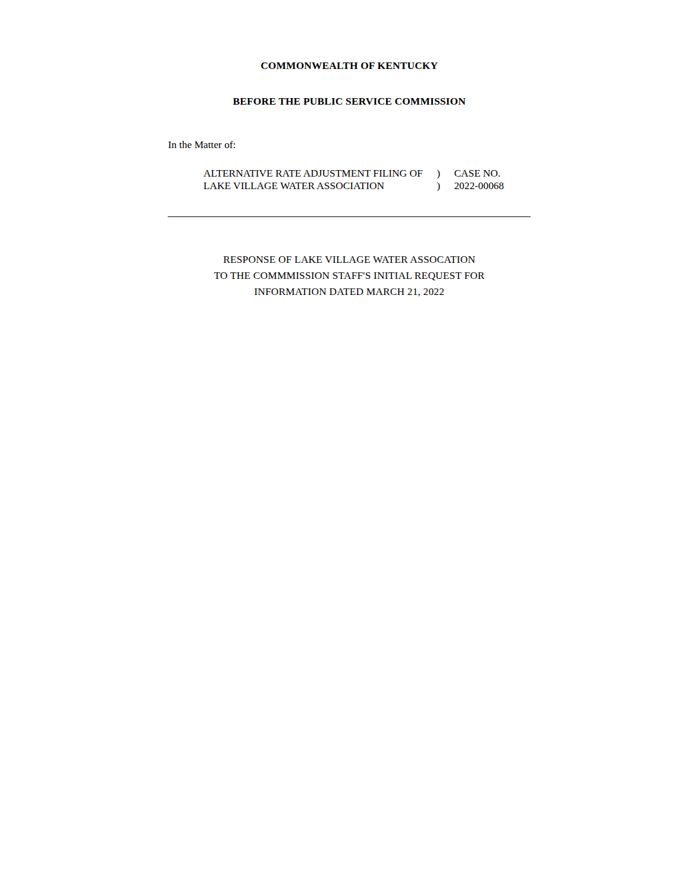COMMONWEALTH OF KENTUCKY
BEFORE THE PUBLIC SERVICE COMMISSION
In the Matter of:
| ALTERNATIVE RATE ADJUSTMENT FILING OF | ) | CASE NO. |
| LAKE VILLAGE WATER ASSOCIATION | ) | 2022-00068 |
RESPONSE OF LAKE VILLAGE WATER ASSOCATION
TO THE COMMMISSION STAFF'S INITIAL REQUEST FOR
INFORMATION DATED MARCH 21, 2022